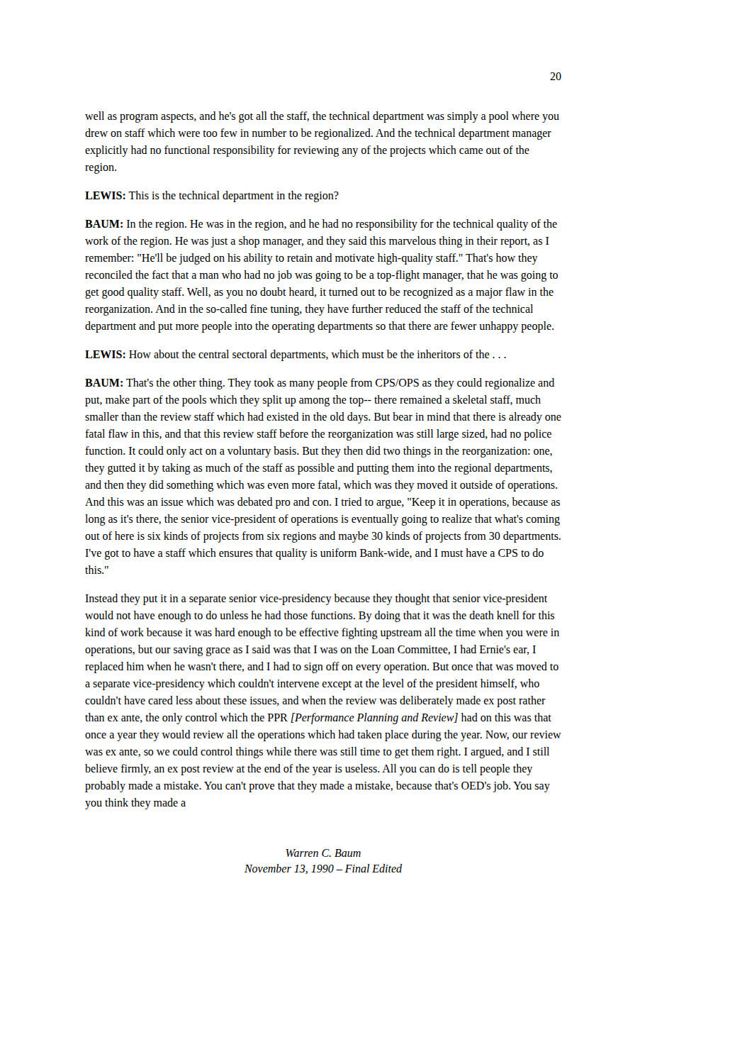20
well as program aspects, and he's got all the staff, the technical department was simply a pool where you drew on staff which were too few in number to be regionalized. And the technical department manager explicitly had no functional responsibility for reviewing any of the projects which came out of the region.
LEWIS: This is the technical department in the region?
BAUM: In the region. He was in the region, and he had no responsibility for the technical quality of the work of the region. He was just a shop manager, and they said this marvelous thing in their report, as I remember: "He'll be judged on his ability to retain and motivate high-quality staff." That's how they reconciled the fact that a man who had no job was going to be a top-flight manager, that he was going to get good quality staff. Well, as you no doubt heard, it turned out to be recognized as a major flaw in the reorganization. And in the so-called fine tuning, they have further reduced the staff of the technical department and put more people into the operating departments so that there are fewer unhappy people.
LEWIS: How about the central sectoral departments, which must be the inheritors of the . . .
BAUM: That's the other thing. They took as many people from CPS/OPS as they could regionalize and put, make part of the pools which they split up among the top-- there remained a skeletal staff, much smaller than the review staff which had existed in the old days. But bear in mind that there is already one fatal flaw in this, and that this review staff before the reorganization was still large sized, had no police function. It could only act on a voluntary basis. But they then did two things in the reorganization: one, they gutted it by taking as much of the staff as possible and putting them into the regional departments, and then they did something which was even more fatal, which was they moved it outside of operations. And this was an issue which was debated pro and con. I tried to argue, "Keep it in operations, because as long as it's there, the senior vice-president of operations is eventually going to realize that what's coming out of here is six kinds of projects from six regions and maybe 30 kinds of projects from 30 departments. I've got to have a staff which ensures that quality is uniform Bank-wide, and I must have a CPS to do this."
Instead they put it in a separate senior vice-presidency because they thought that senior vice-president would not have enough to do unless he had those functions. By doing that it was the death knell for this kind of work because it was hard enough to be effective fighting upstream all the time when you were in operations, but our saving grace as I said was that I was on the Loan Committee, I had Ernie's ear, I replaced him when he wasn't there, and I had to sign off on every operation. But once that was moved to a separate vice-presidency which couldn't intervene except at the level of the president himself, who couldn't have cared less about these issues, and when the review was deliberately made ex post rather than ex ante, the only control which the PPR [Performance Planning and Review] had on this was that once a year they would review all the operations which had taken place during the year. Now, our review was ex ante, so we could control things while there was still time to get them right. I argued, and I still believe firmly, an ex post review at the end of the year is useless. All you can do is tell people they probably made a mistake. You can't prove that they made a mistake, because that's OED's job. You say you think they made a
Warren C. Baum
November 13, 1990 – Final Edited